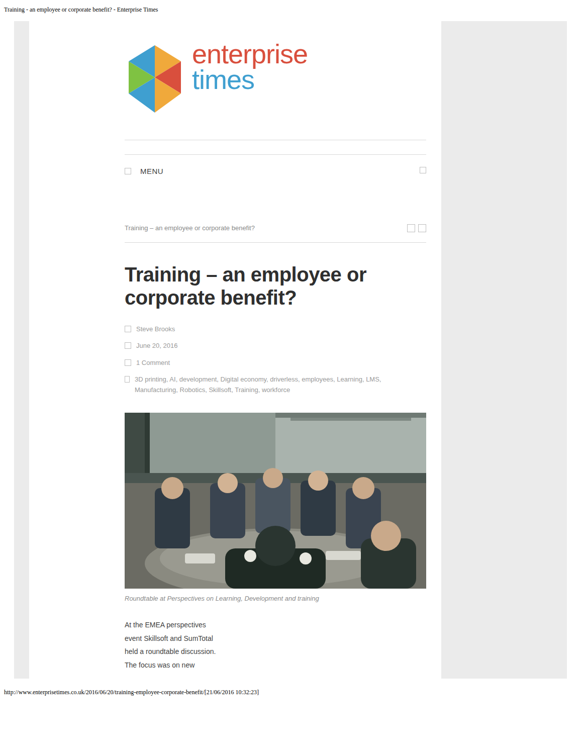Training - an employee or corporate benefit? - Enterprise Times
enterprise
times
MENU
Training – an employee or corporate benefit?
Training – an employee or corporate benefit?
Steve Brooks
June 20, 2016
1 Comment
3D printing, AI, development, Digital economy, driverless, employees, Learning, LMS, Manufacturing, Robotics, Skillsoft, Training, workforce
Roundtable at Perspectives on Learning, Development and training
At the EMEA perspectives event Skillsoft and SumTotal held a roundtable discussion. The focus was on new
http://www.enterprisetimes.co.uk/2016/06/20/training-employee-corporate-benefit/[21/06/2016 10:32:23]